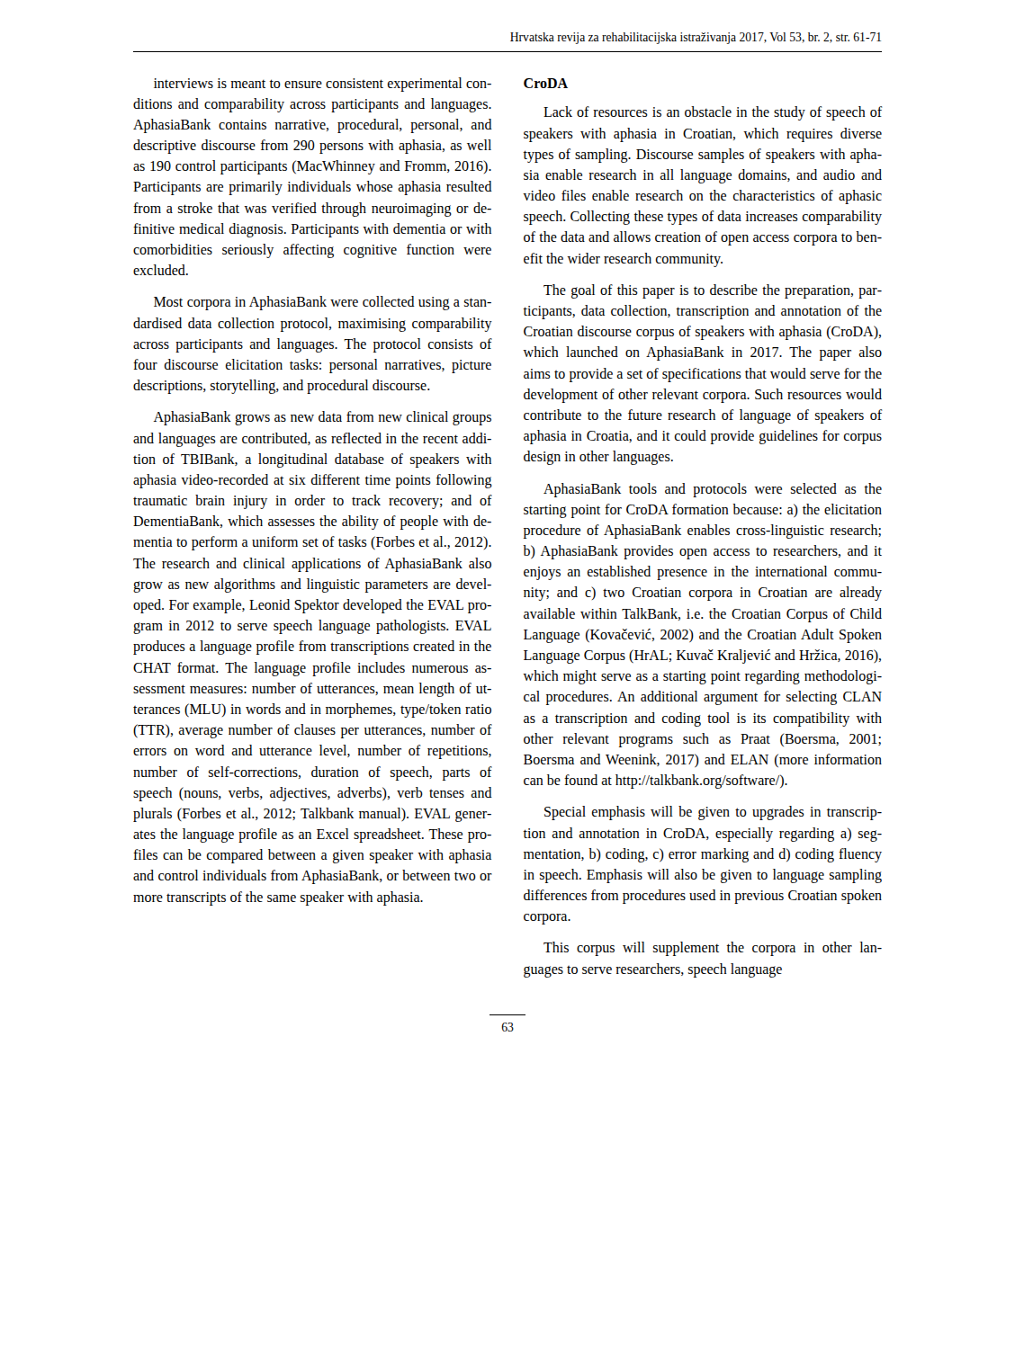Hrvatska revija za rehabilitacijska istraživanja 2017, Vol 53, br. 2, str. 61-71
interviews is meant to ensure consistent experimental conditions and comparability across participants and languages. AphasiaBank contains narrative, procedural, personal, and descriptive discourse from 290 persons with aphasia, as well as 190 control participants (MacWhinney and Fromm, 2016). Participants are primarily individuals whose aphasia resulted from a stroke that was verified through neuroimaging or definitive medical diagnosis. Participants with dementia or with comorbidities seriously affecting cognitive function were excluded.
Most corpora in AphasiaBank were collected using a standardised data collection protocol, maximising comparability across participants and languages. The protocol consists of four discourse elicitation tasks: personal narratives, picture descriptions, storytelling, and procedural discourse.
AphasiaBank grows as new data from new clinical groups and languages are contributed, as reflected in the recent addition of TBIBank, a longitudinal database of speakers with aphasia video-recorded at six different time points following traumatic brain injury in order to track recovery; and of DementiaBank, which assesses the ability of people with dementia to perform a uniform set of tasks (Forbes et al., 2012). The research and clinical applications of AphasiaBank also grow as new algorithms and linguistic parameters are developed. For example, Leonid Spektor developed the EVAL program in 2012 to serve speech language pathologists. EVAL produces a language profile from transcriptions created in the CHAT format. The language profile includes numerous assessment measures: number of utterances, mean length of utterances (MLU) in words and in morphemes, type/token ratio (TTR), average number of clauses per utterances, number of errors on word and utterance level, number of repetitions, number of self-corrections, duration of speech, parts of speech (nouns, verbs, adjectives, adverbs), verb tenses and plurals (Forbes et al., 2012; Talkbank manual). EVAL generates the language profile as an Excel spreadsheet. These profiles can be compared between a given speaker with aphasia and control individuals from AphasiaBank, or between two or more transcripts of the same speaker with aphasia.
CroDA
Lack of resources is an obstacle in the study of speech of speakers with aphasia in Croatian, which requires diverse types of sampling. Discourse samples of speakers with aphasia enable research in all language domains, and audio and video files enable research on the characteristics of aphasic speech. Collecting these types of data increases comparability of the data and allows creation of open access corpora to benefit the wider research community.
The goal of this paper is to describe the preparation, participants, data collection, transcription and annotation of the Croatian discourse corpus of speakers with aphasia (CroDA), which launched on AphasiaBank in 2017. The paper also aims to provide a set of specifications that would serve for the development of other relevant corpora. Such resources would contribute to the future research of language of speakers of aphasia in Croatia, and it could provide guidelines for corpus design in other languages.
AphasiaBank tools and protocols were selected as the starting point for CroDA formation because: a) the elicitation procedure of AphasiaBank enables cross-linguistic research; b) AphasiaBank provides open access to researchers, and it enjoys an established presence in the international community; and c) two Croatian corpora in Croatian are already available within TalkBank, i.e. the Croatian Corpus of Child Language (Kovačević, 2002) and the Croatian Adult Spoken Language Corpus (HrAL; Kuvač Kraljević and Hržica, 2016), which might serve as a starting point regarding methodological procedures. An additional argument for selecting CLAN as a transcription and coding tool is its compatibility with other relevant programs such as Praat (Boersma, 2001; Boersma and Weenink, 2017) and ELAN (more information can be found at http://talkbank.org/software/).
Special emphasis will be given to upgrades in transcription and annotation in CroDA, especially regarding a) segmentation, b) coding, c) error marking and d) coding fluency in speech. Emphasis will also be given to language sampling differences from procedures used in previous Croatian spoken corpora.
This corpus will supplement the corpora in other languages to serve researchers, speech language
63